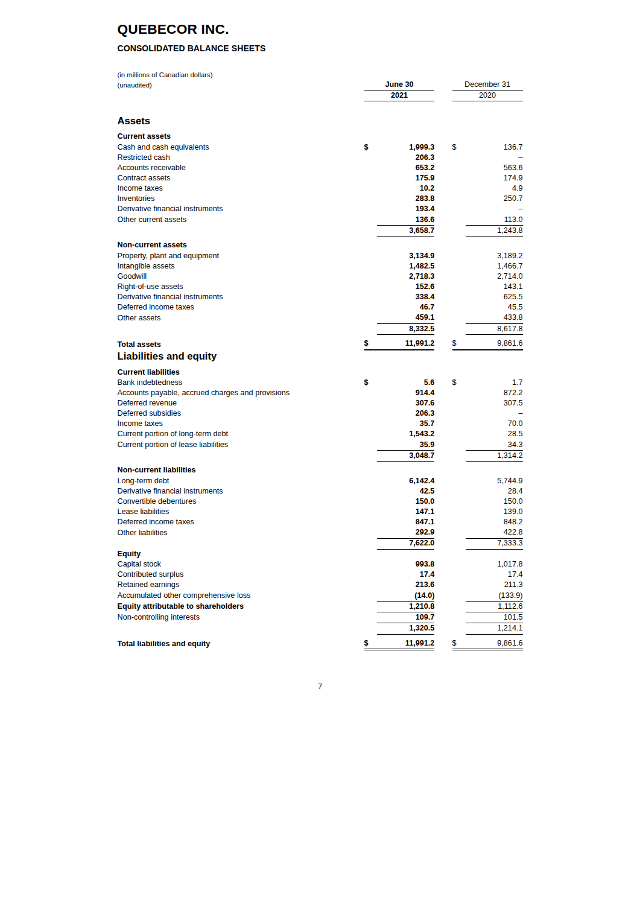QUEBECOR INC.
CONSOLIDATED BALANCE SHEETS
| (in millions of Canadian dollars) | | | |
| (unaudited) | June 30 | | December 31 |
| | 2021 | | 2020 |
| Assets | |
| Current assets | |
| Cash and cash equivalents | $ | 1,999.3 | | $ | 136.7 |
| Restricted cash | | 206.3 | | | – |
| Accounts receivable | | 653.2 | | | 563.6 |
| Contract assets | | 175.9 | | | 174.9 |
| Income taxes | | 10.2 | | | 4.9 |
| Inventories | | 283.8 | | | 250.7 |
| Derivative financial instruments | | 193.4 | | | – |
| Other current assets | | 136.6 | | | 113.0 |
| | | 3,658.7 | | | 1,243.8 |
| Non-current assets | |
| Property, plant and equipment | | 3,134.9 | | | 3,189.2 |
| Intangible assets | | 1,482.5 | | | 1,466.7 |
| Goodwill | | 2,718.3 | | | 2,714.0 |
| Right-of-use assets | | 152.6 | | | 143.1 |
| Derivative financial instruments | | 338.4 | | | 625.5 |
| Deferred income taxes | | 46.7 | | | 45.5 |
| Other assets | | 459.1 | | | 433.8 |
| | | 8,332.5 | | | 8,617.8 |
| Total assets | $ | 11,991.2 | | $ | 9,861.6 |
| Liabilities and equity | |
| Current liabilities | |
| Bank indebtedness | $ | 5.6 | | $ | 1.7 |
| Accounts payable, accrued charges and provisions | | 914.4 | | | 872.2 |
| Deferred revenue | | 307.6 | | | 307.5 |
| Deferred subsidies | | 206.3 | | | – |
| Income taxes | | 35.7 | | | 70.0 |
| Current portion of long-term debt | | 1,543.2 | | | 28.5 |
| Current portion of lease liabilities | | 35.9 | | | 34.3 |
| | | 3,048.7 | | | 1,314.2 |
| Non-current liabilities | |
| Long-term debt | | 6,142.4 | | | 5,744.9 |
| Derivative financial instruments | | 42.5 | | | 28.4 |
| Convertible debentures | | 150.0 | | | 150.0 |
| Lease liabilities | | 147.1 | | | 139.0 |
| Deferred income taxes | | 847.1 | | | 848.2 |
| Other liabilities | | 292.9 | | | 422.8 |
| | | 7,622.0 | | | 7,333.3 |
| Equity | |
| Capital stock | | 993.8 | | | 1,017.8 |
| Contributed surplus | | 17.4 | | | 17.4 |
| Retained earnings | | 213.6 | | | 211.3 |
| Accumulated other comprehensive loss | | (14.0) | | | (133.9) |
| Equity attributable to shareholders | | 1,210.8 | | | 1,112.6 |
| Non-controlling interests | | 109.7 | | | 101.5 |
| | | 1,320.5 | | | 1,214.1 |
| Total liabilities and equity | $ | 11,991.2 | | $ | 9,861.6 |
7